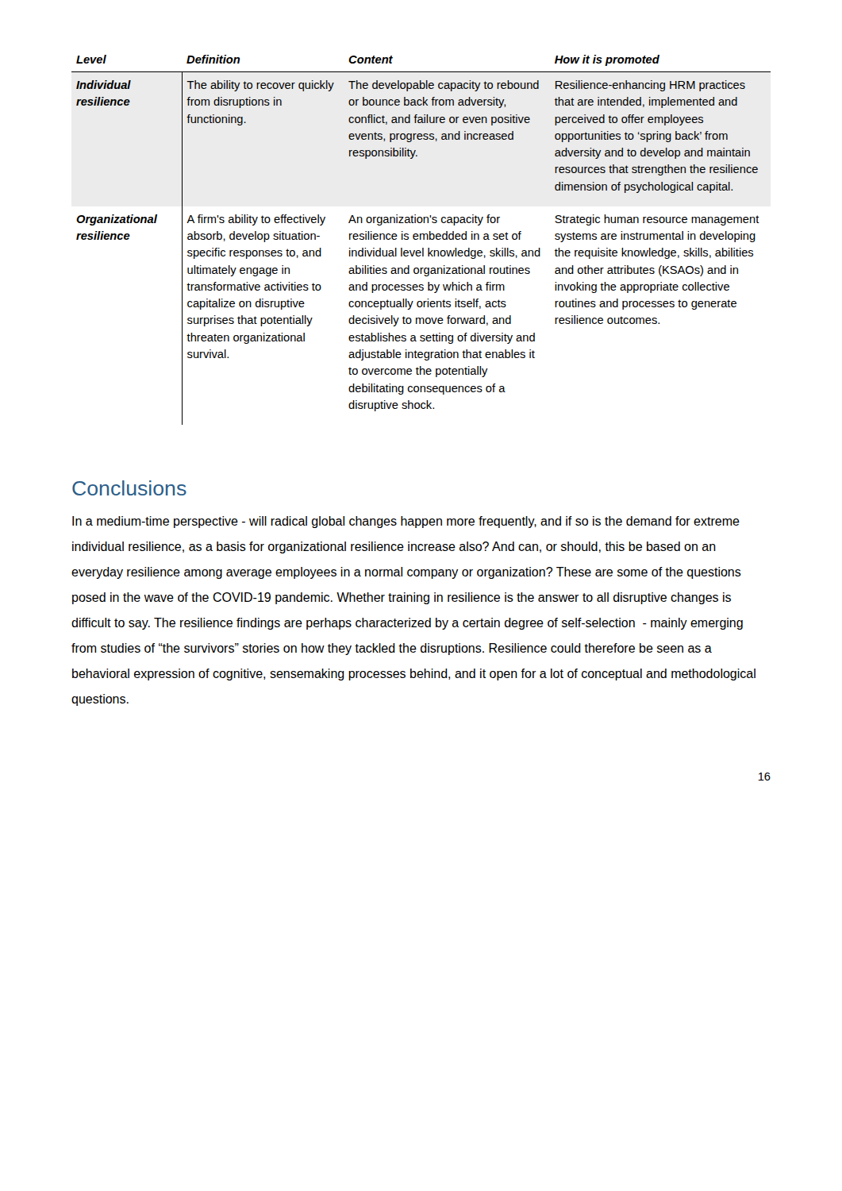| Level | Definition | Content | How it is promoted |
| --- | --- | --- | --- |
| Individual resilience | The ability to recover quickly from disruptions in functioning. | The developable capacity to rebound or bounce back from adversity, conflict, and failure or even positive events, progress, and increased responsibility. | Resilience-enhancing HRM practices that are intended, implemented and perceived to offer employees opportunities to ‘spring back’ from adversity and to develop and maintain resources that strengthen the resilience dimension of psychological capital. |
| Organizational resilience | A firm's ability to effectively absorb, develop situation-specific responses to, and ultimately engage in transformative activities to capitalize on disruptive surprises that potentially threaten organizational survival. | An organization's capacity for resilience is embedded in a set of individual level knowledge, skills, and abilities and organizational routines and processes by which a firm conceptually orients itself, acts decisively to move forward, and establishes a setting of diversity and adjustable integration that enables it to overcome the potentially debilitating consequences of a disruptive shock. | Strategic human resource management systems are instrumental in developing the requisite knowledge, skills, abilities and other attributes (KSAOs) and in invoking the appropriate collective routines and processes to generate resilience outcomes. |
Conclusions
In a medium-time perspective - will radical global changes happen more frequently, and if so is the demand for extreme individual resilience, as a basis for organizational resilience increase also? And can, or should, this be based on an everyday resilience among average employees in a normal company or organization? These are some of the questions posed in the wave of the COVID-19 pandemic. Whether training in resilience is the answer to all disruptive changes is difficult to say. The resilience findings are perhaps characterized by a certain degree of self-selection - mainly emerging from studies of “the survivors” stories on how they tackled the disruptions. Resilience could therefore be seen as a behavioral expression of cognitive, sensemaking processes behind, and it open for a lot of conceptual and methodological questions.
16